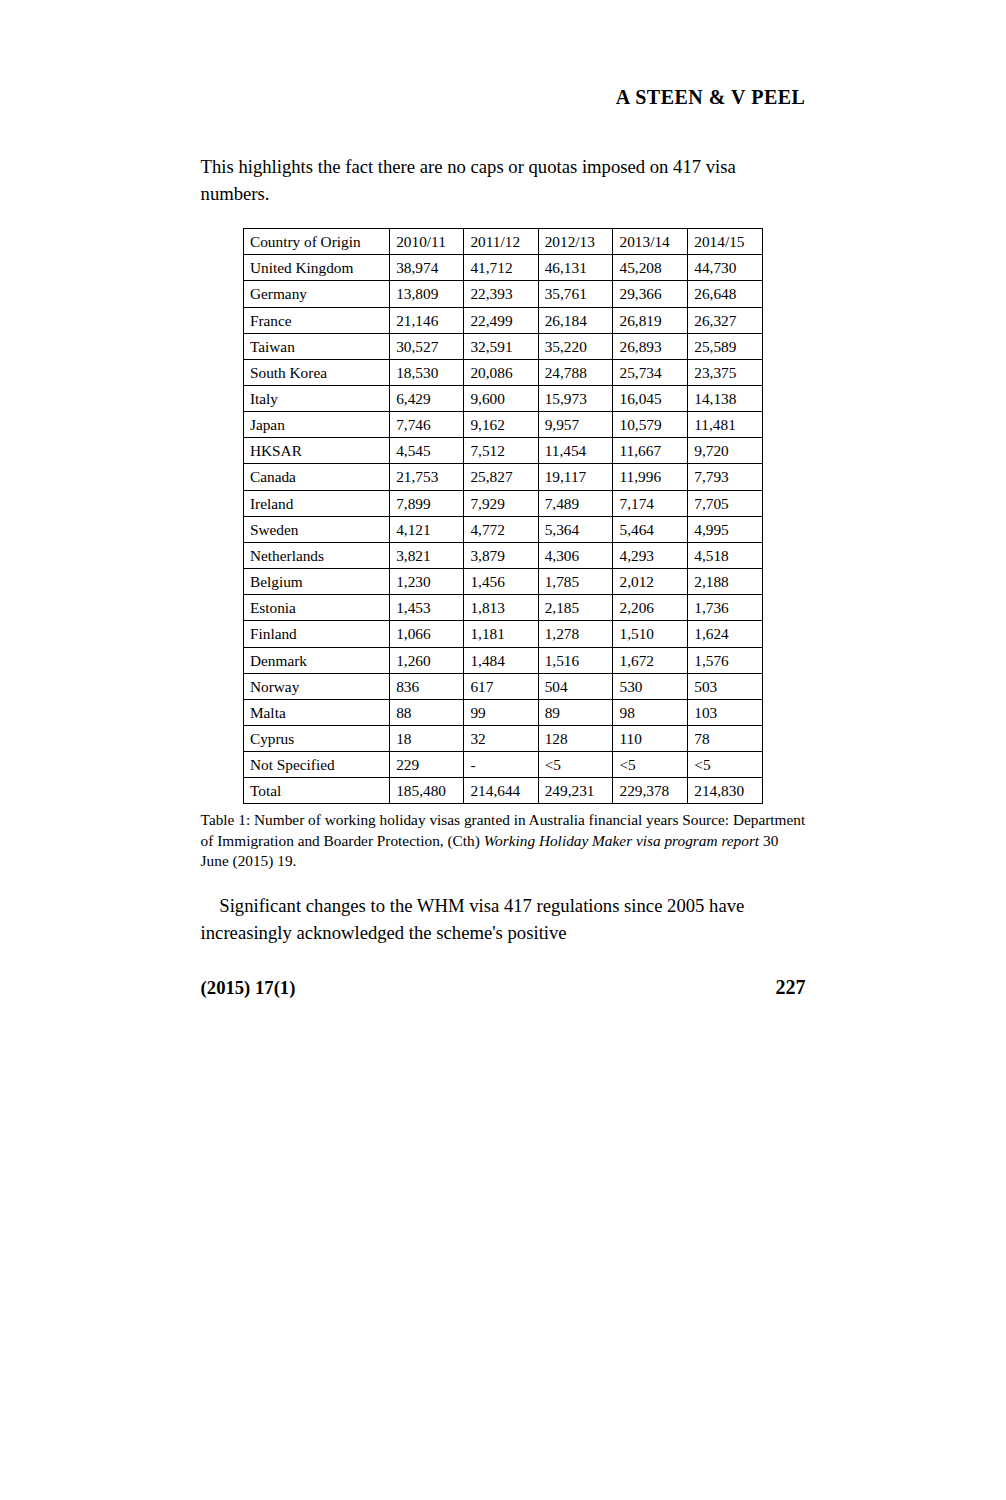A STEEN & V PEEL
This highlights the fact there are no caps or quotas imposed on 417 visa numbers.
| Country of Origin | 2010/11 | 2011/12 | 2012/13 | 2013/14 | 2014/15 |
| --- | --- | --- | --- | --- | --- |
| United Kingdom | 38,974 | 41,712 | 46,131 | 45,208 | 44,730 |
| Germany | 13,809 | 22,393 | 35,761 | 29,366 | 26,648 |
| France | 21,146 | 22,499 | 26,184 | 26,819 | 26,327 |
| Taiwan | 30,527 | 32,591 | 35,220 | 26,893 | 25,589 |
| South Korea | 18,530 | 20,086 | 24,788 | 25,734 | 23,375 |
| Italy | 6,429 | 9,600 | 15,973 | 16,045 | 14,138 |
| Japan | 7,746 | 9,162 | 9,957 | 10,579 | 11,481 |
| HKSAR | 4,545 | 7,512 | 11,454 | 11,667 | 9,720 |
| Canada | 21,753 | 25,827 | 19,117 | 11,996 | 7,793 |
| Ireland | 7,899 | 7,929 | 7,489 | 7,174 | 7,705 |
| Sweden | 4,121 | 4,772 | 5,364 | 5,464 | 4,995 |
| Netherlands | 3,821 | 3,879 | 4,306 | 4,293 | 4,518 |
| Belgium | 1,230 | 1,456 | 1,785 | 2,012 | 2,188 |
| Estonia | 1,453 | 1,813 | 2,185 | 2,206 | 1,736 |
| Finland | 1,066 | 1,181 | 1,278 | 1,510 | 1,624 |
| Denmark | 1,260 | 1,484 | 1,516 | 1,672 | 1,576 |
| Norway | 836 | 617 | 504 | 530 | 503 |
| Malta | 88 | 99 | 89 | 98 | 103 |
| Cyprus | 18 | 32 | 128 | 110 | 78 |
| Not Specified | 229 | - | <5 | <5 | <5 |
| Total | 185,480 | 214,644 | 249,231 | 229,378 | 214,830 |
Table 1: Number of working holiday visas granted in Australia financial years Source: Department of Immigration and Boarder Protection, (Cth) Working Holiday Maker visa program report 30 June (2015) 19.
Significant changes to the WHM visa 417 regulations since 2005 have increasingly acknowledged the scheme's positive
(2015) 17(1) 227